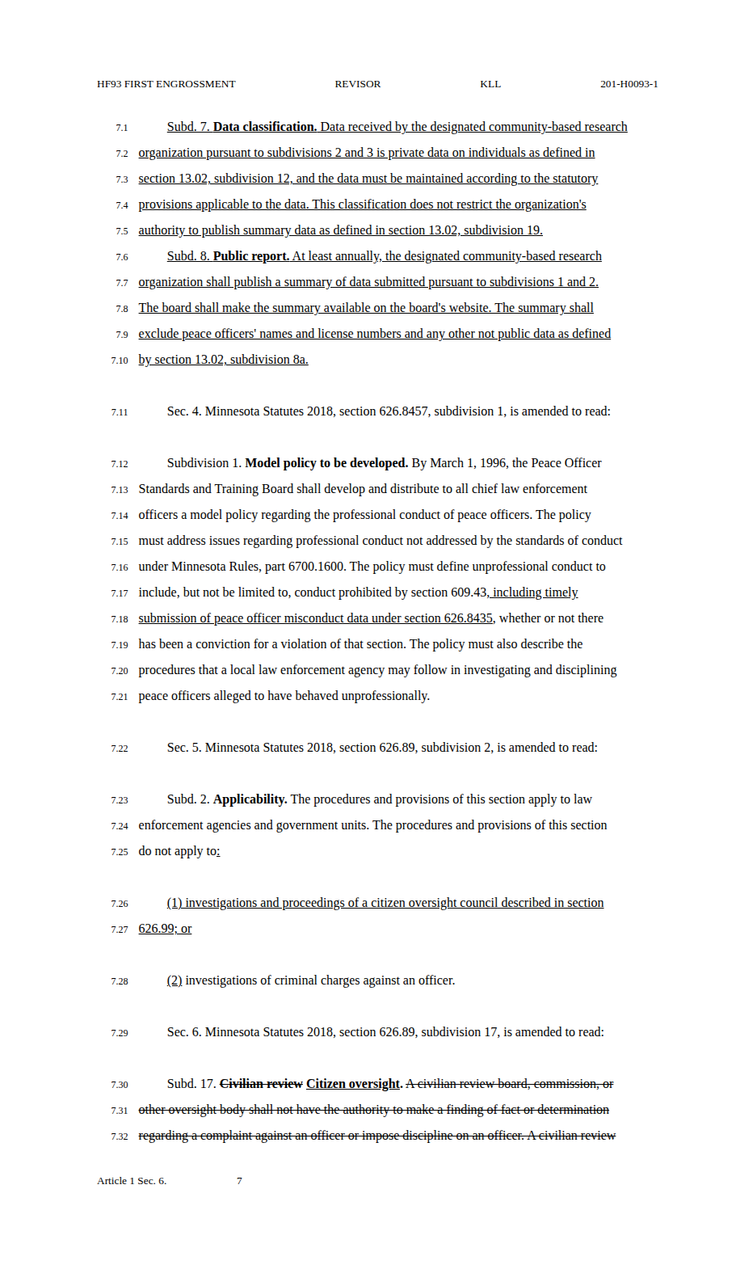HF93 FIRST ENGROSSMENT REVISOR KLL 201-H0093-1
7.1 Subd. 7. Data classification. Data received by the designated community-based research
7.2 organization pursuant to subdivisions 2 and 3 is private data on individuals as defined in
7.3 section 13.02, subdivision 12, and the data must be maintained according to the statutory
7.4 provisions applicable to the data. This classification does not restrict the organization's
7.5 authority to publish summary data as defined in section 13.02, subdivision 19.
7.6 Subd. 8. Public report. At least annually, the designated community-based research
7.7 organization shall publish a summary of data submitted pursuant to subdivisions 1 and 2.
7.8 The board shall make the summary available on the board's website. The summary shall
7.9 exclude peace officers' names and license numbers and any other not public data as defined
7.10 by section 13.02, subdivision 8a.
7.11 Sec. 4. Minnesota Statutes 2018, section 626.8457, subdivision 1, is amended to read:
7.12 Subdivision 1. Model policy to be developed. By March 1, 1996, the Peace Officer
7.13 Standards and Training Board shall develop and distribute to all chief law enforcement
7.14 officers a model policy regarding the professional conduct of peace officers. The policy
7.15 must address issues regarding professional conduct not addressed by the standards of conduct
7.16 under Minnesota Rules, part 6700.1600. The policy must define unprofessional conduct to
7.17 include, but not be limited to, conduct prohibited by section 609.43, including timely
7.18 submission of peace officer misconduct data under section 626.8435, whether or not there
7.19 has been a conviction for a violation of that section. The policy must also describe the
7.20 procedures that a local law enforcement agency may follow in investigating and disciplining
7.21 peace officers alleged to have behaved unprofessionally.
7.22 Sec. 5. Minnesota Statutes 2018, section 626.89, subdivision 2, is amended to read:
7.23 Subd. 2. Applicability. The procedures and provisions of this section apply to law
7.24 enforcement agencies and government units. The procedures and provisions of this section
7.25 do not apply to:
7.26 (1) investigations and proceedings of a citizen oversight council described in section
7.27626.99; or
7.28 (2) investigations of criminal charges against an officer.
7.29 Sec. 6. Minnesota Statutes 2018, section 626.89, subdivision 17, is amended to read:
7.30 Subd. 17. Civilian review Citizen oversight. A civilian review board, commission, or
7.31 other oversight body shall not have the authority to make a finding of fact or determination
7.32 regarding a complaint against an officer or impose discipline on an officer. A civilian review
Article 1 Sec. 6. 7